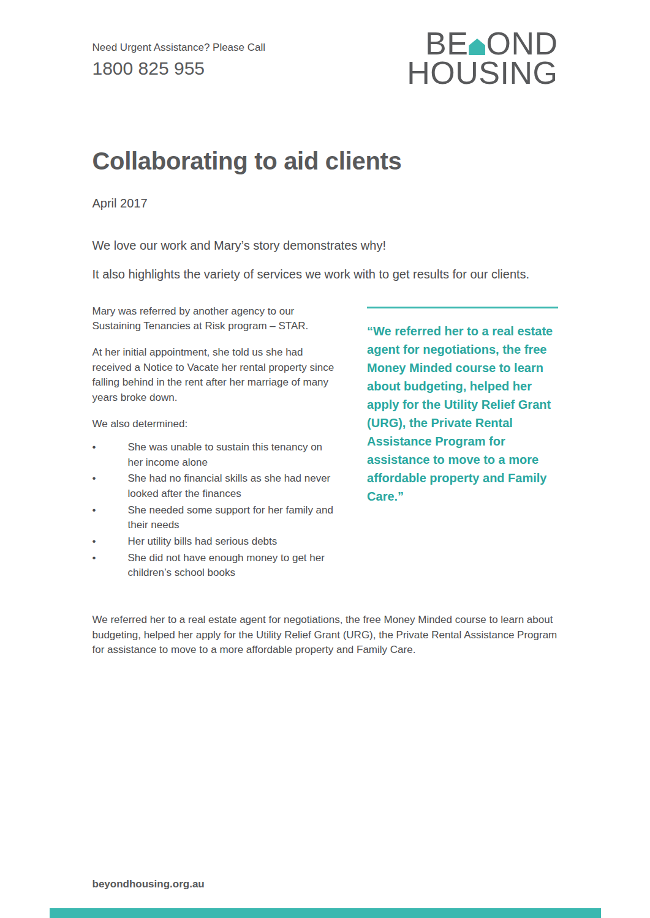Need Urgent Assistance? Please Call
1800 825 955
BE OND HOUSING
Collaborating to aid clients
April 2017
We love our work and Mary’s story demonstrates why!
It also highlights the variety of services we work with to get results for our clients.
Mary was referred by another agency to our Sustaining Tenancies at Risk program – STAR.
At her initial appointment, she told us she had received a Notice to Vacate her rental property since falling behind in the rent after her marriage of many years broke down.
We also determined:
She was unable to sustain this tenancy on her income alone
She had no financial skills as she had never looked after the finances
She needed some support for her family and their needs
Her utility bills had serious debts
She did not have enough money to get her children’s school books
“We referred her to a real estate agent for negotiations, the free Money Minded course to learn about budgeting, helped her apply for the Utility Relief Grant (URG), the Private Rental Assistance Program for assistance to move to a more affordable property and Family Care.”
We referred her to a real estate agent for negotiations, the free Money Minded course to learn about budgeting, helped her apply for the Utility Relief Grant (URG), the Private Rental Assistance Program for assistance to move to a more affordable property and Family Care.
beyondhousing.org.au